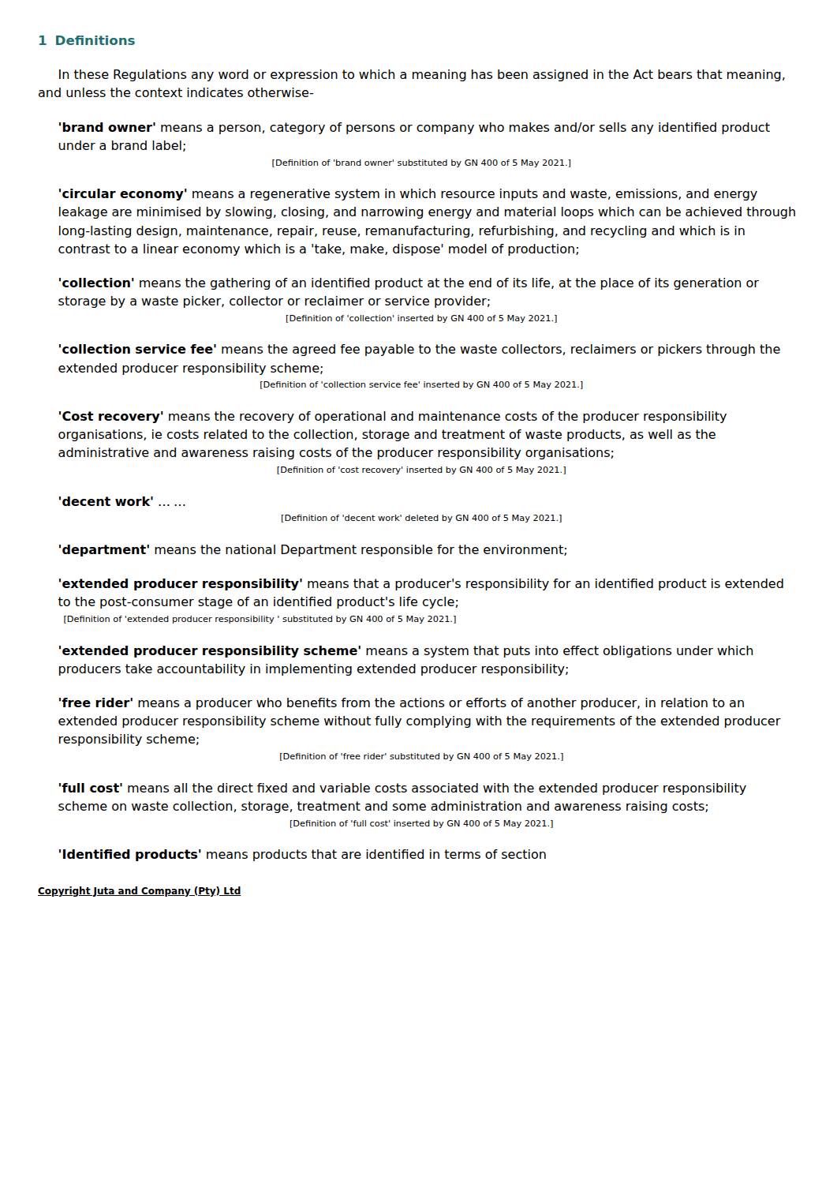1 Definitions
In these Regulations any word or expression to which a meaning has been assigned in the Act bears that meaning, and unless the context indicates otherwise-
'brand owner' means a person, category of persons or company who makes and/or sells any identified product under a brand label; [Definition of 'brand owner' substituted by GN 400 of 5 May 2021.]
'circular economy' means a regenerative system in which resource inputs and waste, emissions, and energy leakage are minimised by slowing, closing, and narrowing energy and material loops which can be achieved through long-lasting design, maintenance, repair, reuse, remanufacturing, refurbishing, and recycling and which is in contrast to a linear economy which is a 'take, make, dispose' model of production;
'collection' means the gathering of an identified product at the end of its life, at the place of its generation or storage by a waste picker, collector or reclaimer or service provider; [Definition of 'collection' inserted by GN 400 of 5 May 2021.]
'collection service fee' means the agreed fee payable to the waste collectors, reclaimers or pickers through the extended producer responsibility scheme; [Definition of 'collection service fee' inserted by GN 400 of 5 May 2021.]
'Cost recovery' means the recovery of operational and maintenance costs of the producer responsibility organisations, ie costs related to the collection, storage and treatment of waste products, as well as the administrative and awareness raising costs of the producer responsibility organisations; [Definition of 'cost recovery' inserted by GN 400 of 5 May 2021.]
'decent work' …… [Definition of 'decent work' deleted by GN 400 of 5 May 2021.]
'department' means the national Department responsible for the environment;
'extended producer responsibility' means that a producer's responsibility for an identified product is extended to the post-consumer stage of an identified product's life cycle; [Definition of 'extended producer responsibility ' substituted by GN 400 of 5 May 2021.]
'extended producer responsibility scheme' means a system that puts into effect obligations under which producers take accountability in implementing extended producer responsibility;
'free rider' means a producer who benefits from the actions or efforts of another producer, in relation to an extended producer responsibility scheme without fully complying with the requirements of the extended producer responsibility scheme; [Definition of 'free rider' substituted by GN 400 of 5 May 2021.]
'full cost' means all the direct fixed and variable costs associated with the extended producer responsibility scheme on waste collection, storage, treatment and some administration and awareness raising costs; [Definition of 'full cost' inserted by GN 400 of 5 May 2021.]
'Identified products' means products that are identified in terms of section
Copyright Juta and Company (Pty) Ltd